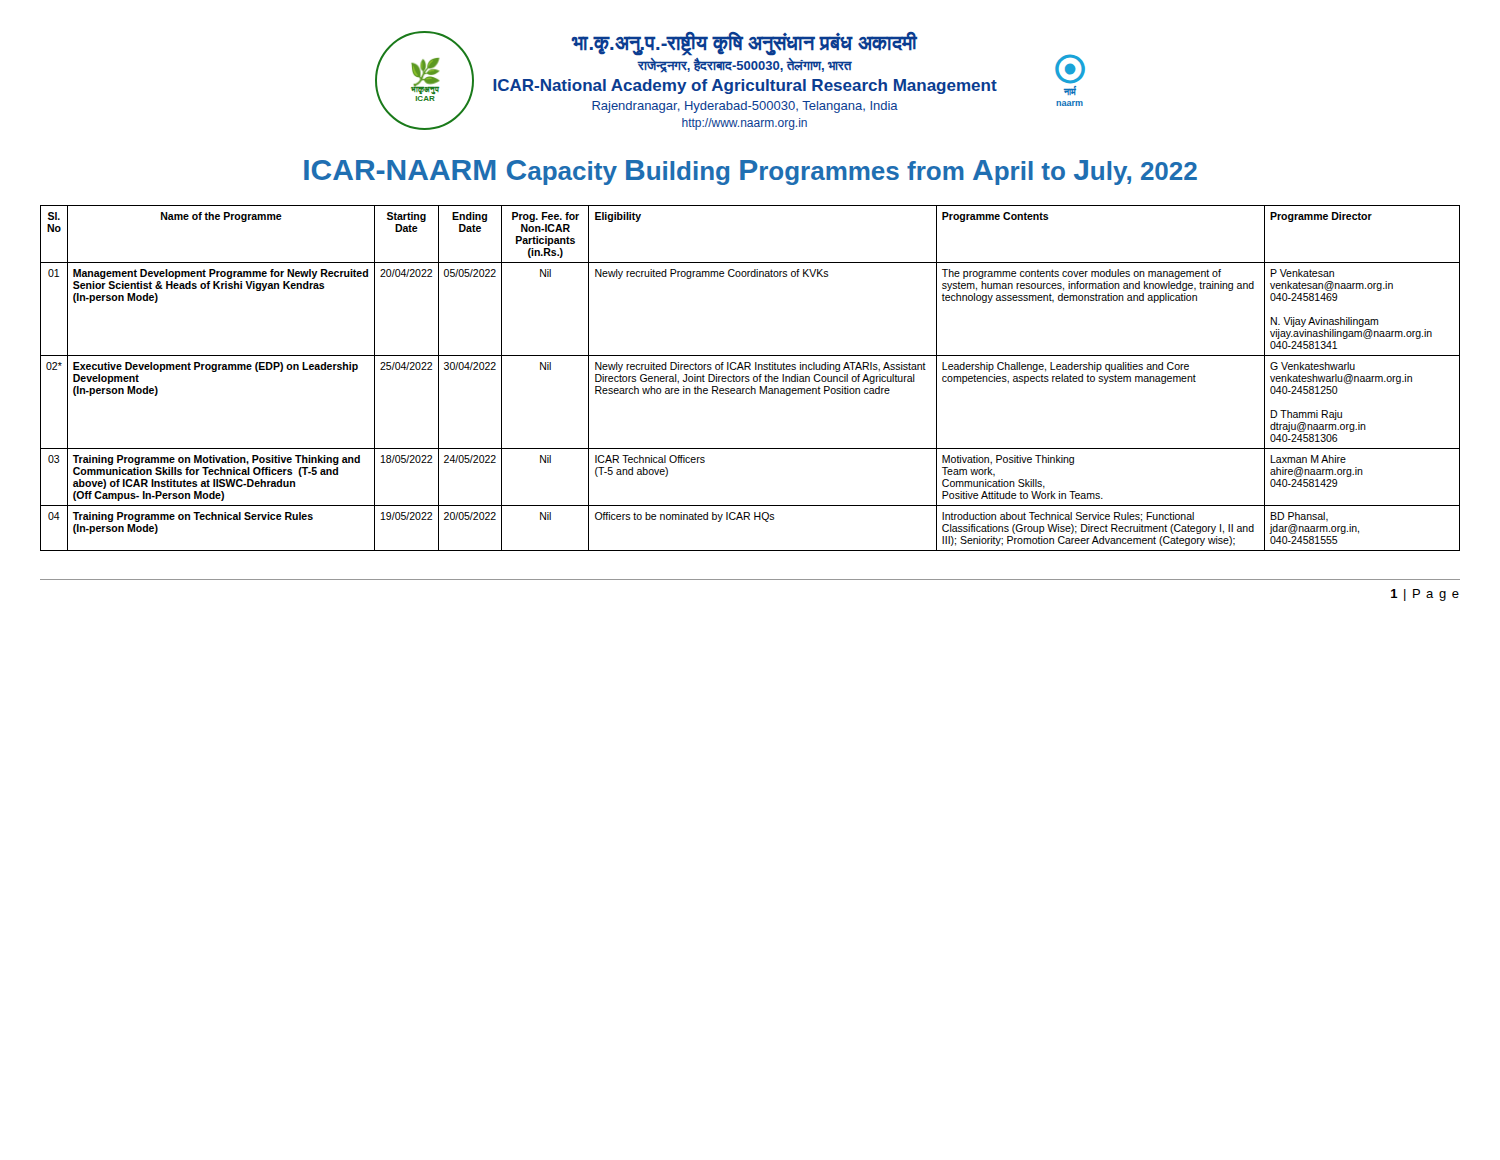🌿
भाकृअनुप
ICAR
भा.कृ.अनु.प.-राष्ट्रीय कृषि अनुसंधान प्रबंध अकादमी
राजेन्द्रनगर, हैदराबाद-500030, तेलंगाण, भारत
ICAR-National Academy of Agricultural Research Management
Rajendranagar, Hyderabad-500030, Telangana, India
http://www.naarm.org.in
⦿
नार्म
naarm
ICAR-NAARM Capacity Building Programmes from April to July, 2022
| Sl. No | Name of the Programme | Starting Date | Ending Date | Prog. Fee. for Non-ICAR Participants (in.Rs.) | Eligibility | Programme Contents | Programme Director |
| --- | --- | --- | --- | --- | --- | --- | --- |
| 01 | Management Development Programme for Newly Recruited Senior Scientist & Heads of Krishi Vigyan Kendras (In-person Mode) | 20/04/2022 | 05/05/2022 | Nil | Newly recruited Programme Coordinators of KVKs | The programme contents cover modules on management of system, human resources, information and knowledge, training and technology assessment, demonstration and application | P Venkatesan venkatesan@naarm.org.in 040-24581469 N. Vijay Avinashilingam vijay.avinashilingam@naarm.org.in 040-24581341 |
| 02* | Executive Development Programme (EDP) on Leadership Development (In-person Mode) | 25/04/2022 | 30/04/2022 | Nil | Newly recruited Directors of ICAR Institutes including ATARIs, Assistant Directors General, Joint Directors of the Indian Council of Agricultural Research who are in the Research Management Position cadre | Leadership Challenge, Leadership qualities and Core competencies, aspects related to system management | G Venkateshwarlu venkateshwarlu@naarm.org.in 040-24581250 D Thammi Raju dtraju@naarm.org.in 040-24581306 |
| 03 | Training Programme on Motivation, Positive Thinking and Communication Skills for Technical Officers (T-5 and above) of ICAR Institutes at IISWC-Dehradun (Off Campus- In-Person Mode) | 18/05/2022 | 24/05/2022 | Nil | ICAR Technical Officers (T-5 and above) | Motivation, Positive Thinking Team work, Communication Skills, Positive Attitude to Work in Teams. | Laxman M Ahire ahire@naarm.org.in 040-24581429 |
| 04 | Training Programme on Technical Service Rules (In-person Mode) | 19/05/2022 | 20/05/2022 | Nil | Officers to be nominated by ICAR HQs | Introduction about Technical Service Rules; Functional Classifications (Group Wise); Direct Recruitment (Category I, II and III); Seniority; Promotion Career Advancement (Category wise); | BD Phansal, jdar@naarm.org.in, 040-24581555 |
1 | P a g e